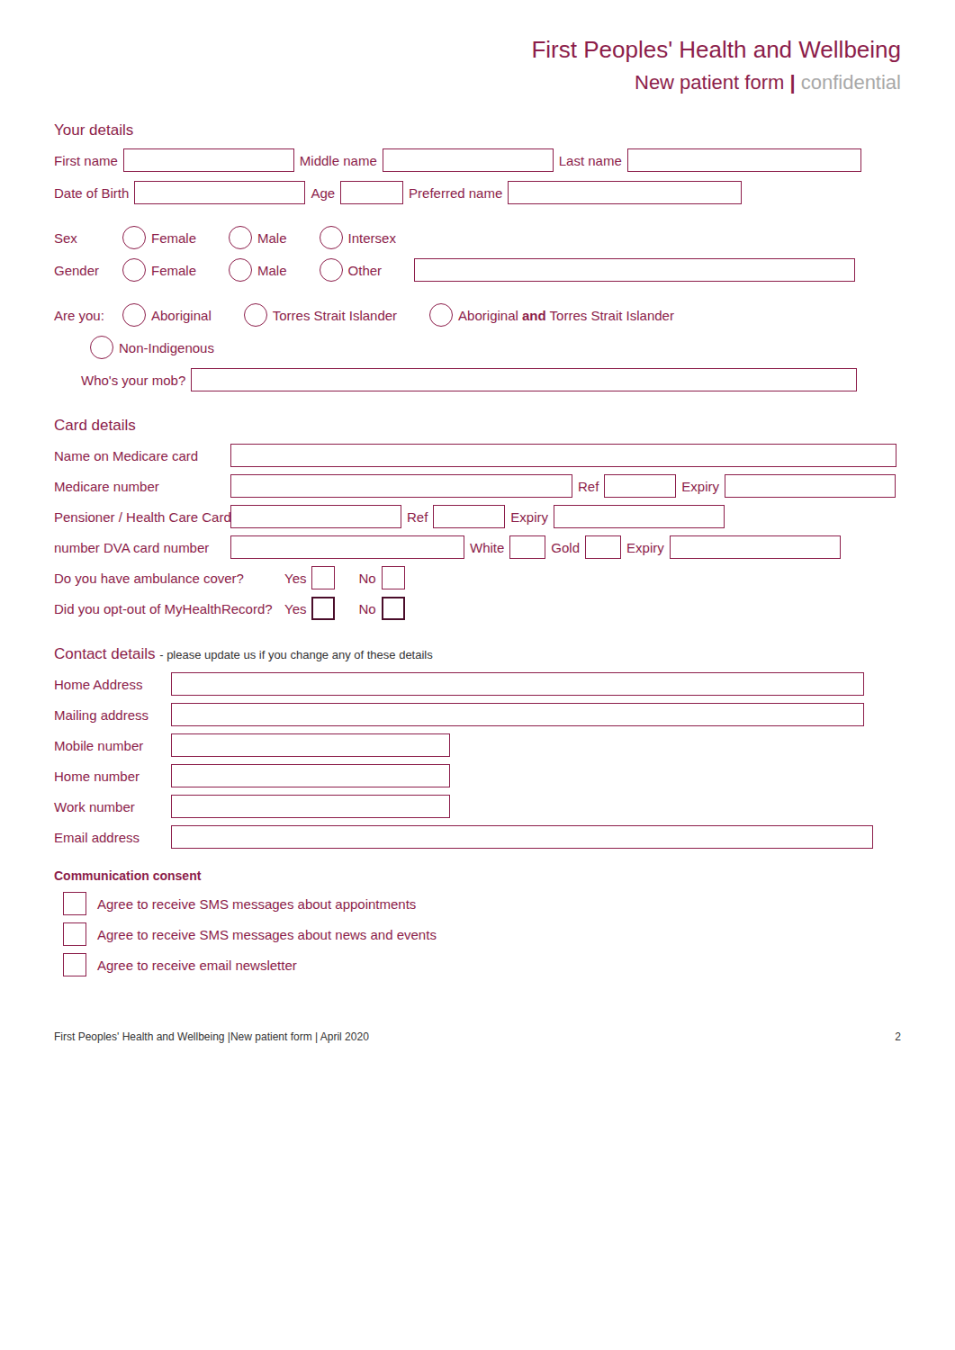First Peoples' Health and Wellbeing
New patient form | confidential
Your details
First name Middle name Last name
Date of Birth Age Preferred name
Sex
Female
Male
Intersex
Gender
Female
Male
Other
Are you:
Aboriginal
Torres Strait Islander
Aboriginal and Torres Strait Islander
Non-Indigenous
Who's your mob?
Card details
Name on Medicare card
Medicare number Ref Expiry
Pensioner / Health Care Card Ref Expiry
number DVA card number White Gold Expiry
Do you have ambulance cover? Yes No
Did you opt-out of MyHealthRecord? Yes No
Contact details - please update us if you change any of these details
Home Address
Mailing address
Mobile number
Home number
Work number
Email address
Communication consent
Agree to receive SMS messages about appointments
Agree to receive SMS messages about news and events
Agree to receive email newsletter
First Peoples' Health and Wellbeing |New patient form | April 2020 2